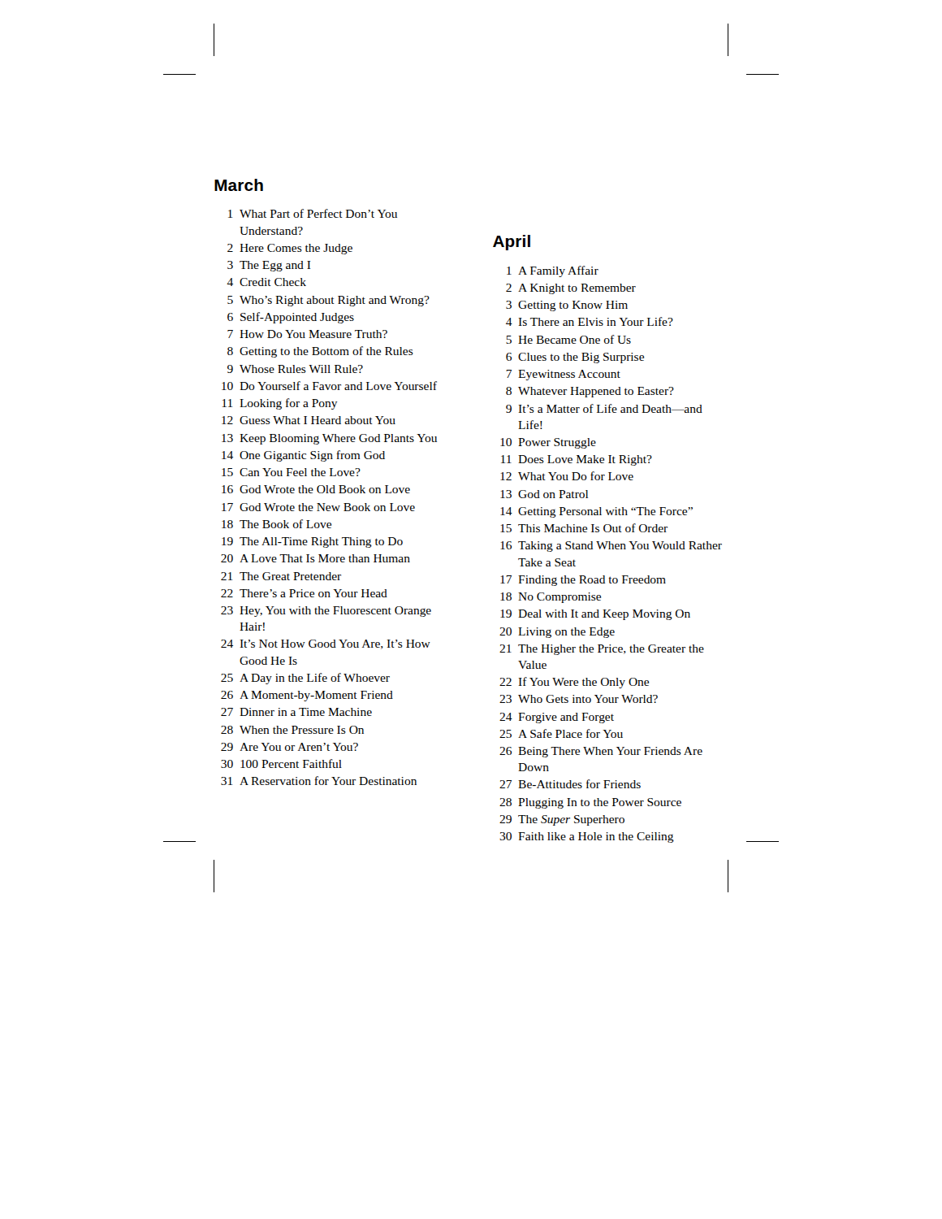March
1 What Part of Perfect Don’t You Understand?
2 Here Comes the Judge
3 The Egg and I
4 Credit Check
5 Who’s Right about Right and Wrong?
6 Self-Appointed Judges
7 How Do You Measure Truth?
8 Getting to the Bottom of the Rules
9 Whose Rules Will Rule?
10 Do Yourself a Favor and Love Yourself
11 Looking for a Pony
12 Guess What I Heard about You
13 Keep Blooming Where God Plants You
14 One Gigantic Sign from God
15 Can You Feel the Love?
16 God Wrote the Old Book on Love
17 God Wrote the New Book on Love
18 The Book of Love
19 The All-Time Right Thing to Do
20 A Love That Is More than Human
21 The Great Pretender
22 There’s a Price on Your Head
23 Hey, You with the Fluorescent Orange Hair!
24 It’s Not How Good You Are, It’s How Good He Is
25 A Day in the Life of Whoever
26 A Moment-by-Moment Friend
27 Dinner in a Time Machine
28 When the Pressure Is On
29 Are You or Aren’t You?
30100 Percent Faithful
31 A Reservation for Your Destination
April
1 A Family Affair
2 A Knight to Remember
3 Getting to Know Him
4 Is There an Elvis in Your Life?
5 He Became One of Us
6 Clues to the Big Surprise
7 Eyewitness Account
8 Whatever Happened to Easter?
9 It’s a Matter of Life and Death—and Life!
10 Power Struggle
11 Does Love Make It Right?
12 What You Do for Love
13 God on Patrol
14 Getting Personal with “The Force”
15 This Machine Is Out of Order
16 Taking a Stand When You Would Rather Take a Seat
17 Finding the Road to Freedom
18 No Compromise
19 Deal with It and Keep Moving On
20 Living on the Edge
21 The Higher the Price, the Greater the Value
22 If You Were the Only One
23 Who Gets into Your World?
24 Forgive and Forget
25 A Safe Place for You
26 Being There When Your Friends Are Down
27 Be-Attitudes for Friends
28 Plugging In to the Power Source
29 The Super Superhero
30 Faith like a Hole in the Ceiling